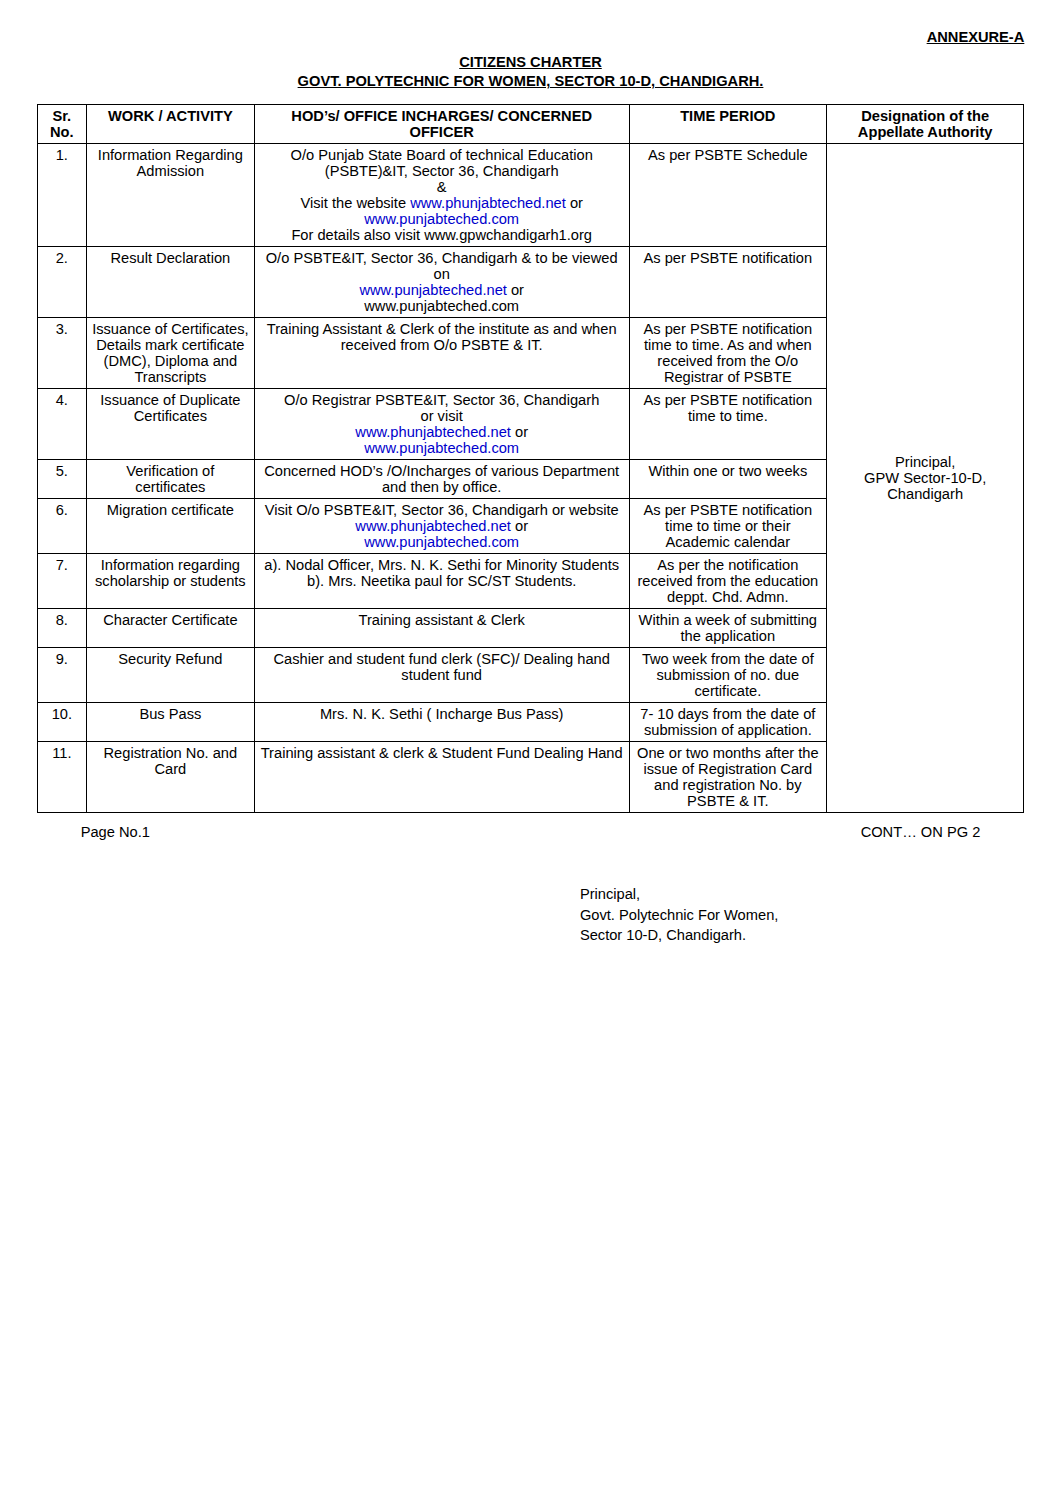ANNEXURE-A
CITIZENS CHARTER
GOVT. POLYTECHNIC FOR WOMEN, SECTOR 10-D, CHANDIGARH.
| Sr. No. | WORK / ACTIVITY | HOD’s/ OFFICE INCHARGES/ CONCERNED OFFICER | TIME PERIOD | Designation of the Appellate Authority |
| --- | --- | --- | --- | --- |
| 1. | Information Regarding Admission | O/o Punjab State Board of technical Education (PSBTE)&IT, Sector 36, Chandigarh & Visit the website www.phunjabteched.net or www.punjabteched.com For details also visit www.gpwchandigarh1.org | As per PSBTE Schedule | Principal, GPW Sector-10-D, Chandigarh |
| 2. | Result Declaration | O/o PSBTE&IT, Sector 36, Chandigarh & to be viewed on www.punjabteched.net or www.punjabteched.com | As per PSBTE notification |
| 3. | Issuance of Certificates, Details mark certificate (DMC), Diploma and Transcripts | Training Assistant & Clerk of the institute as and when received from O/o PSBTE & IT. | As per PSBTE notification time to time. As and when received from the O/o Registrar of PSBTE |
| 4. | Issuance of Duplicate Certificates | O/o Registrar PSBTE&IT, Sector 36, Chandigarh or visit www.phunjabteched.net or www.punjabteched.com | As per PSBTE notification time to time. |
| 5. | Verification of certificates | Concerned HOD’s /O/Incharges of various Department and then by office. | Within one or two weeks |
| 6. | Migration certificate | Visit O/o PSBTE&IT, Sector 36, Chandigarh or website www.phunjabteched.net or www.punjabteched.com | As per PSBTE notification time to time or their Academic calendar |
| 7. | Information regarding scholarship or students | a). Nodal Officer, Mrs. N. K. Sethi for Minority Students b). Mrs. Neetika paul for SC/ST Students. | As per the notification received from the education deppt. Chd. Admn. |
| 8. | Character Certificate | Training assistant & Clerk | Within a week of submitting the application |
| 9. | Security Refund | Cashier and student fund clerk (SFC)/ Dealing hand student fund | Two week from the date of submission of no. due certificate. |
| 10. | Bus Pass | Mrs. N. K. Sethi ( Incharge Bus Pass) | 7- 10 days from the date of submission of application. |
| 11. | Registration No. and Card | Training assistant & clerk & Student Fund Dealing Hand | One or two months after the issue of Registration Card and registration No. by PSBTE & IT. |
Page No.1 CONT… ON PG 2
Principal,
Govt. Polytechnic For Women,
Sector 10-D, Chandigarh.